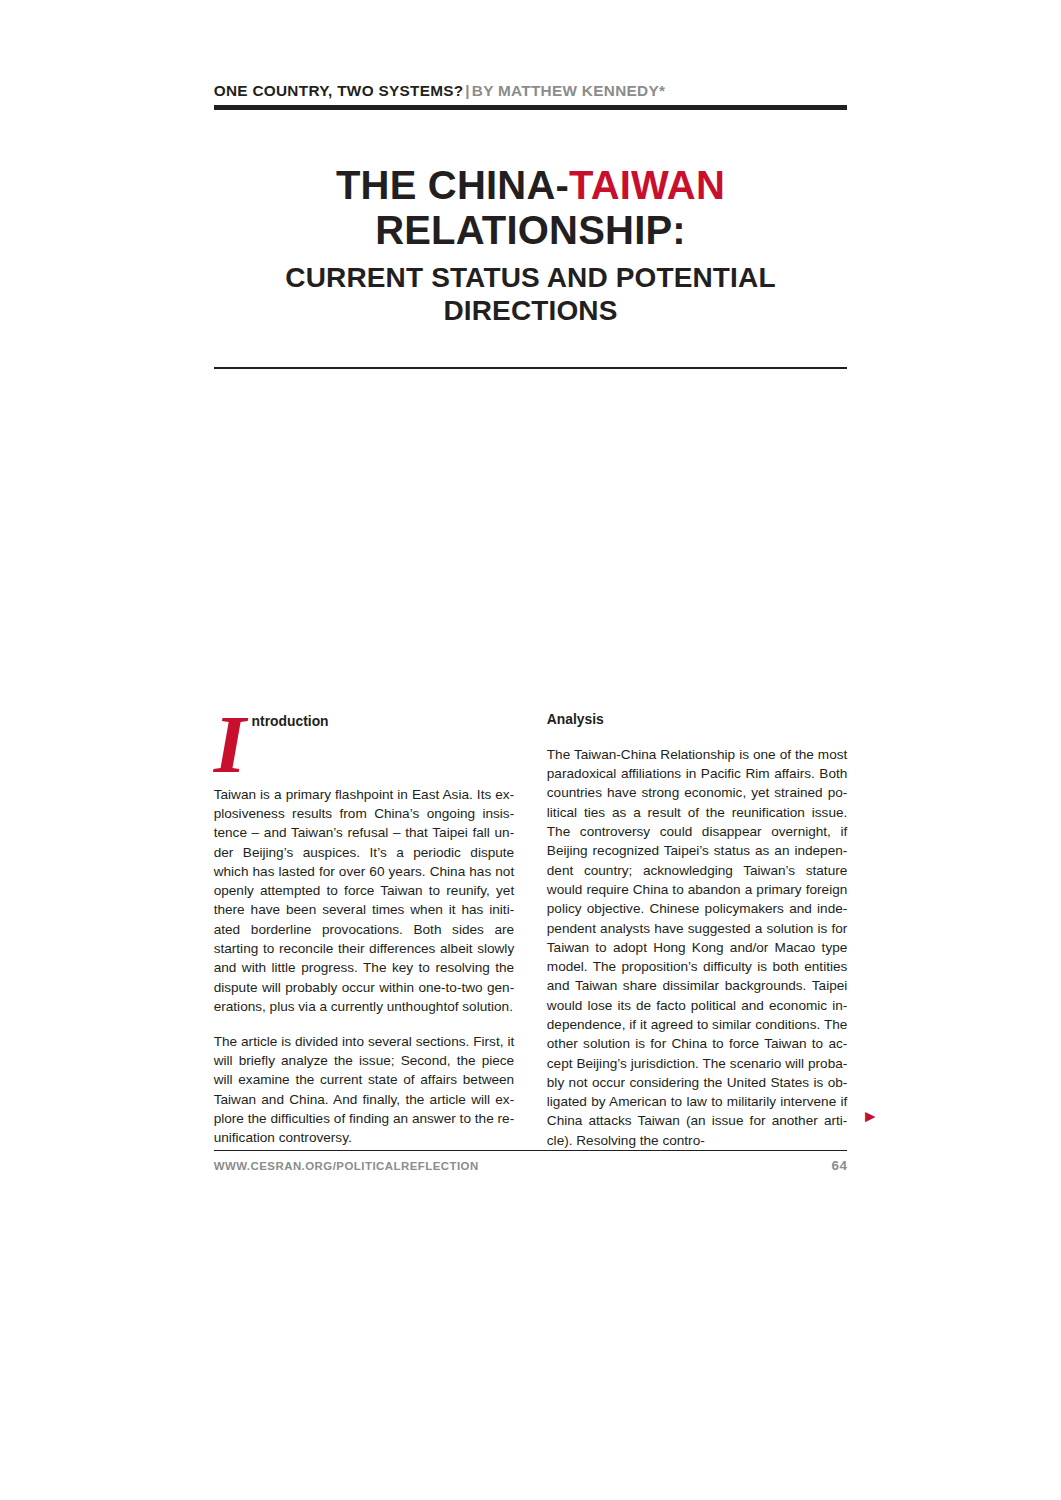One Country, Two Systems?|By Matthew Kennedy*
The China-Taiwan Relationship:
Current Status and Potential Directions
Introduction
Taiwan is a primary flashpoint in East Asia. Its explosiveness results from China’s ongoing insistence – and Taiwan’s refusal – that Taipei fall under Beijing’s auspices. It’s a periodic dispute which has lasted for over 60 years. China has not openly attempted to force Taiwan to reunify, yet there have been several times when it has initiated borderline provocations. Both sides are starting to reconcile their differences albeit slowly and with little progress. The key to resolving the dispute will probably occur within one-to-two generations, plus via a currently unthoughtof solution.
The article is divided into several sections. First, it will briefly analyze the issue; Second, the piece will examine the current state of affairs between Taiwan and China. And finally, the article will explore the difficulties of finding an answer to the reunification controversy.
Analysis
The Taiwan-China Relationship is one of the most paradoxical affiliations in Pacific Rim affairs. Both countries have strong economic, yet strained political ties as a result of the reunification issue. The controversy could disappear overnight, if Beijing recognized Taipei’s status as an independent country; acknowledging Taiwan’s stature would require China to abandon a primary foreign policy objective. Chinese policymakers and independent analysts have suggested a solution is for Taiwan to adopt Hong Kong and/or Macao type model. The proposition’s difficulty is both entities and Taiwan share dissimilar backgrounds. Taipei would lose its de facto political and economic independence, if it agreed to similar conditions. The other solution is for China to force Taiwan to accept Beijing’s jurisdiction. The scenario will probably not occur considering the United States is obligated by American to law to militarily intervene if China attacks Taiwan (an issue for another article). Resolving the contro-
►
www.cesran.org/politicalreflection 64